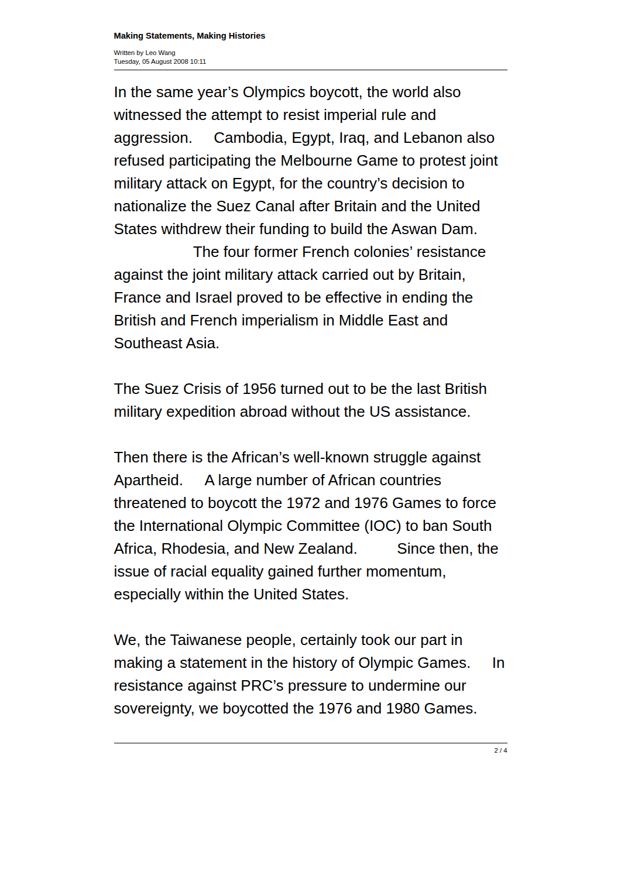Making Statements, Making Histories
Written by Leo Wang
Tuesday, 05 August 2008 10:11
In the same year’s Olympics boycott, the world also witnessed the attempt to resist imperial rule and aggression. Cambodia, Egypt, Iraq, and Lebanon also refused participating the Melbourne Game to protest joint military attack on Egypt, for the country’s decision to nationalize the Suez Canal after Britain and the United States withdrew their funding to build the Aswan Dam. The four former French colonies’ resistance against the joint military attack carried out by Britain, France and Israel proved to be effective in ending the British and French imperialism in Middle East and Southeast Asia.
The Suez Crisis of 1956 turned out to be the last British military expedition abroad without the US assistance.
Then there is the African’s well-known struggle against Apartheid. A large number of African countries threatened to boycott the 1972 and 1976 Games to force the International Olympic Committee (IOC) to ban South Africa, Rhodesia, and New Zealand. Since then, the issue of racial equality gained further momentum, especially within the United States.
We, the Taiwanese people, certainly took our part in making a statement in the history of Olympic Games. In resistance against PRC’s pressure to undermine our sovereignty, we boycotted the 1976 and 1980 Games.
2 / 4